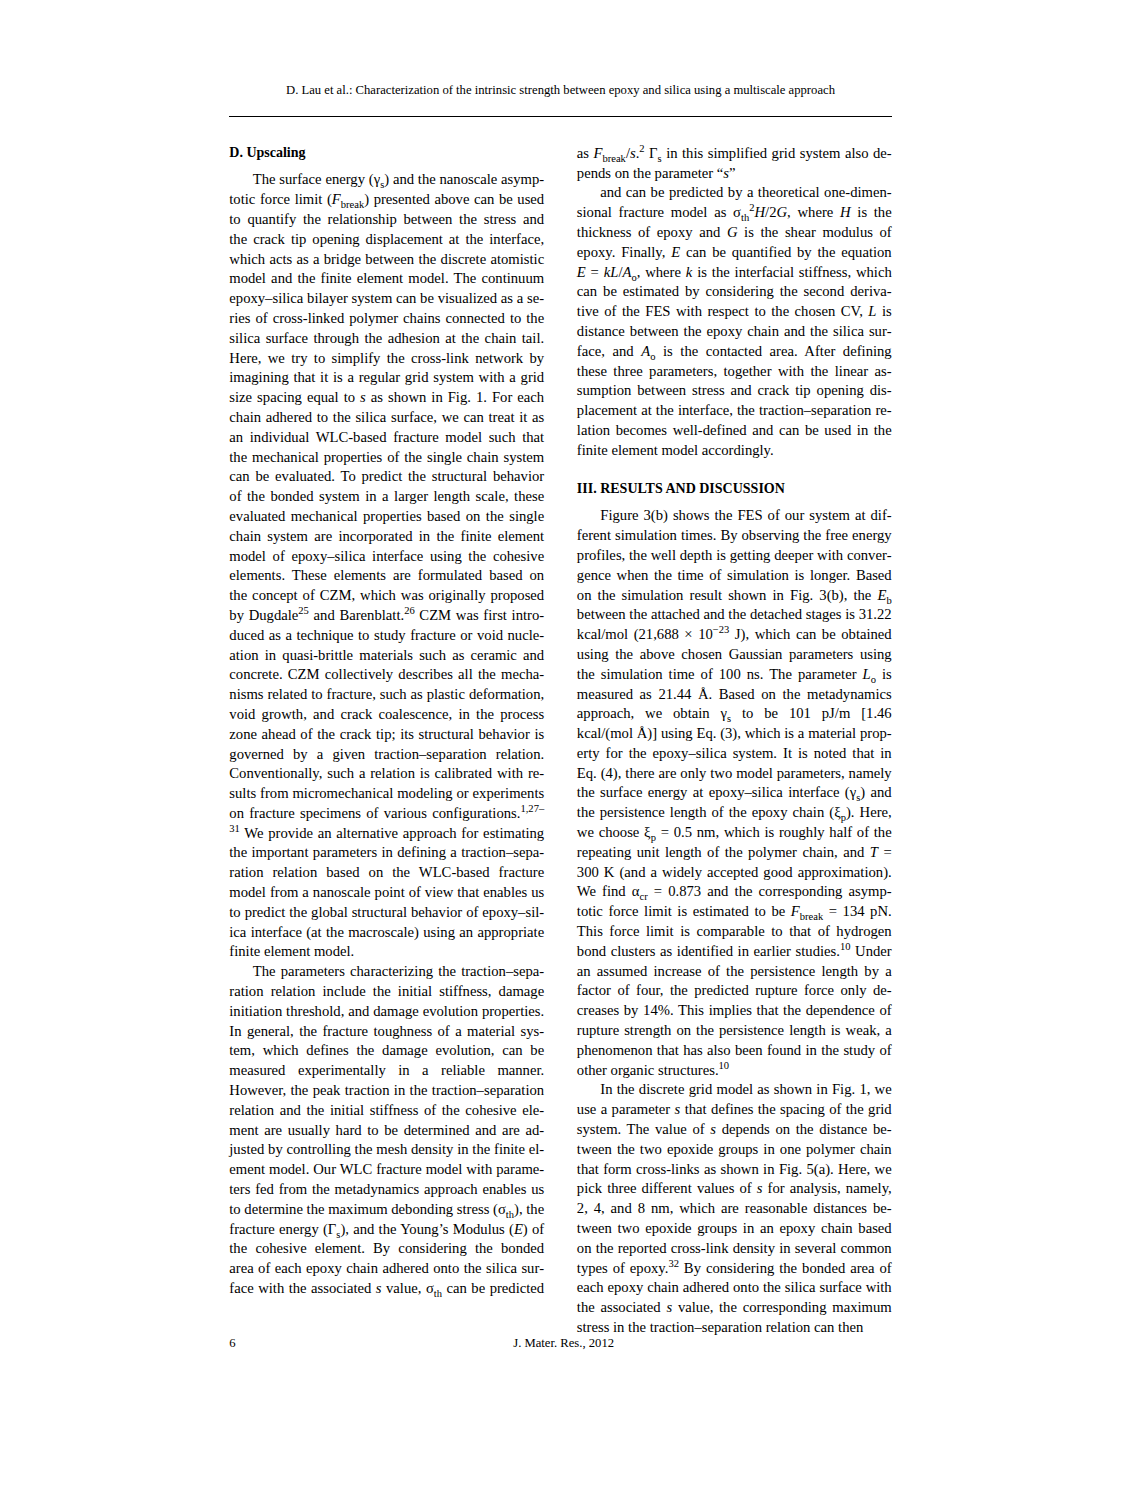D. Lau et al.: Characterization of the intrinsic strength between epoxy and silica using a multiscale approach
D. Upscaling
The surface energy (γs) and the nanoscale asymptotic force limit (Fbreak) presented above can be used to quantify the relationship between the stress and the crack tip opening displacement at the interface, which acts as a bridge between the discrete atomistic model and the finite element model. The continuum epoxy–silica bilayer system can be visualized as a series of cross-linked polymer chains connected to the silica surface through the adhesion at the chain tail. Here, we try to simplify the cross-link network by imagining that it is a regular grid system with a grid size spacing equal to s as shown in Fig. 1. For each chain adhered to the silica surface, we can treat it as an individual WLC-based fracture model such that the mechanical properties of the single chain system can be evaluated. To predict the structural behavior of the bonded system in a larger length scale, these evaluated mechanical properties based on the single chain system are incorporated in the finite element model of epoxy–silica interface using the cohesive elements. These elements are formulated based on the concept of CZM, which was originally proposed by Dugdale25 and Barenblatt.26 CZM was first introduced as a technique to study fracture or void nucleation in quasi-brittle materials such as ceramic and concrete. CZM collectively describes all the mechanisms related to fracture, such as plastic deformation, void growth, and crack coalescence, in the process zone ahead of the crack tip; its structural behavior is governed by a given traction–separation relation. Conventionally, such a relation is calibrated with results from micromechanical modeling or experiments on fracture specimens of various configurations.1,27–31 We provide an alternative approach for estimating the important parameters in defining a traction–separation relation based on the WLC-based fracture model from a nanoscale point of view that enables us to predict the global structural behavior of epoxy–silica interface (at the macroscale) using an appropriate finite element model.
The parameters characterizing the traction–separation relation include the initial stiffness, damage initiation threshold, and damage evolution properties. In general, the fracture toughness of a material system, which defines the damage evolution, can be measured experimentally in a reliable manner. However, the peak traction in the traction–separation relation and the initial stiffness of the cohesive element are usually hard to be determined and are adjusted by controlling the mesh density in the finite element model. Our WLC fracture model with parameters fed from the metadynamics approach enables us to determine the maximum debonding stress (σth), the fracture energy (Γs), and the Young’s Modulus (E) of the cohesive element. By considering the bonded area of each epoxy chain adhered onto the silica surface with the associated s value, σth can be predicted as Fbreak/s.2 Γs in this simplified grid system also depends on the parameter “s”
and can be predicted by a theoretical one-dimensional fracture model as σth2H/2G, where H is the thickness of epoxy and G is the shear modulus of epoxy. Finally, E can be quantified by the equation E = kL/Ao, where k is the interfacial stiffness, which can be estimated by considering the second derivative of the FES with respect to the chosen CV, L is distance between the epoxy chain and the silica surface, and Ao is the contacted area. After defining these three parameters, together with the linear assumption between stress and crack tip opening displacement at the interface, the traction–separation relation becomes well-defined and can be used in the finite element model accordingly.
III. RESULTS AND DISCUSSION
Figure 3(b) shows the FES of our system at different simulation times. By observing the free energy profiles, the well depth is getting deeper with convergence when the time of simulation is longer. Based on the simulation result shown in Fig. 3(b), the Eb between the attached and the detached stages is 31.22 kcal/mol (21,688 × 10−23 J), which can be obtained using the above chosen Gaussian parameters using the simulation time of 100 ns. The parameter Lo is measured as 21.44 Å. Based on the metadynamics approach, we obtain γs to be 101 pJ/m [1.46 kcal/(mol Å)] using Eq. (3), which is a material property for the epoxy–silica system. It is noted that in Eq. (4), there are only two model parameters, namely the surface energy at epoxy–silica interface (γs) and the persistence length of the epoxy chain (ξp). Here, we choose ξp = 0.5 nm, which is roughly half of the repeating unit length of the polymer chain, and T = 300 K (and a widely accepted good approximation). We find αcr = 0.873 and the corresponding asymptotic force limit is estimated to be Fbreak = 134 pN. This force limit is comparable to that of hydrogen bond clusters as identified in earlier studies.10 Under an assumed increase of the persistence length by a factor of four, the predicted rupture force only decreases by 14%. This implies that the dependence of rupture strength on the persistence length is weak, a phenomenon that has also been found in the study of other organic structures.10
In the discrete grid model as shown in Fig. 1, we use a parameter s that defines the spacing of the grid system. The value of s depends on the distance between the two epoxide groups in one polymer chain that form cross-links as shown in Fig. 5(a). Here, we pick three different values of s for analysis, namely, 2, 4, and 8 nm, which are reasonable distances between two epoxide groups in an epoxy chain based on the reported cross-link density in several common types of epoxy.32 By considering the bonded area of each epoxy chain adhered onto the silica surface with the associated s value, the corresponding maximum stress in the traction–separation relation can then
6
J. Mater. Res., 2012